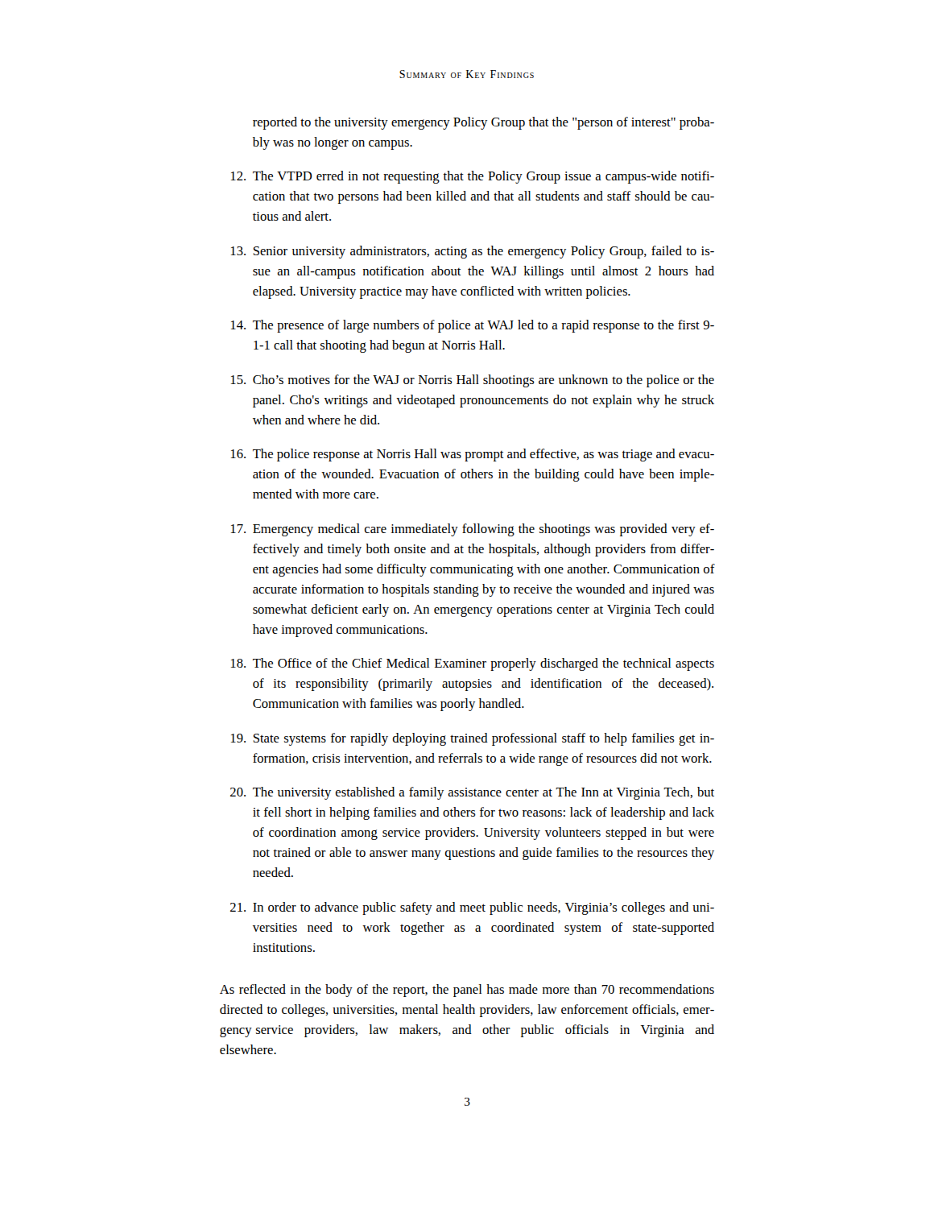Summary of Key Findings
reported to the university emergency Policy Group that the "person of interest" probably was no longer on campus.
12. The VTPD erred in not requesting that the Policy Group issue a campus-wide notification that two persons had been killed and that all students and staff should be cautious and alert.
13. Senior university administrators, acting as the emergency Policy Group, failed to issue an all-campus notification about the WAJ killings until almost 2 hours had elapsed. University practice may have conflicted with written policies.
14. The presence of large numbers of police at WAJ led to a rapid response to the first 9-1-1 call that shooting had begun at Norris Hall.
15. Cho’s motives for the WAJ or Norris Hall shootings are unknown to the police or the panel. Cho's writings and videotaped pronouncements do not explain why he struck when and where he did.
16. The police response at Norris Hall was prompt and effective, as was triage and evacuation of the wounded. Evacuation of others in the building could have been implemented with more care.
17. Emergency medical care immediately following the shootings was provided very effectively and timely both onsite and at the hospitals, although providers from different agencies had some difficulty communicating with one another. Communication of accurate information to hospitals standing by to receive the wounded and injured was somewhat deficient early on. An emergency operations center at Virginia Tech could have improved communications.
18. The Office of the Chief Medical Examiner properly discharged the technical aspects of its responsibility (primarily autopsies and identification of the deceased). Communication with families was poorly handled.
19. State systems for rapidly deploying trained professional staff to help families get information, crisis intervention, and referrals to a wide range of resources did not work.
20. The university established a family assistance center at The Inn at Virginia Tech, but it fell short in helping families and others for two reasons: lack of leadership and lack of coordination among service providers. University volunteers stepped in but were not trained or able to answer many questions and guide families to the resources they needed.
21. In order to advance public safety and meet public needs, Virginia’s colleges and universities need to work together as a coordinated system of state-supported institutions.
As reflected in the body of the report, the panel has made more than 70 recommendations directed to colleges, universities, mental health providers, law enforcement officials, emergency service providers, law makers, and other public officials in Virginia and elsewhere.
3